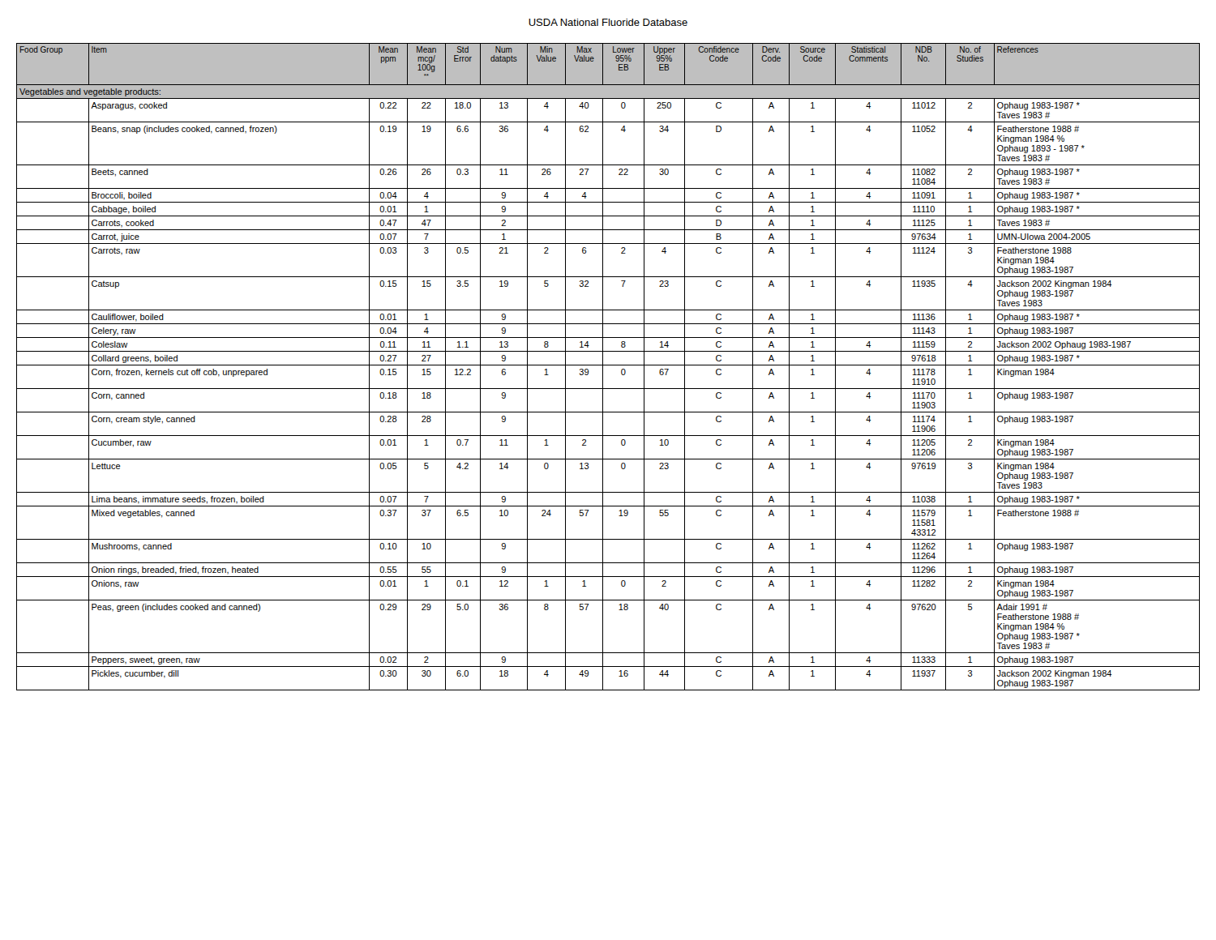USDA National Fluoride Database
| Food Group | Item | Mean ppm | Mean mcg/ 100g ** | Std Error | Num datapts | Min Value | Max Value | Lower 95% EB | Upper 95% EB | Confidence Code | Derv. Code | Source Code | Statistical Comments | NDB No. | No. of Studies | References |
| --- | --- | --- | --- | --- | --- | --- | --- | --- | --- | --- | --- | --- | --- | --- | --- | --- |
| Vegetables and vegetable products: |
| | Asparagus, cooked | 0.22 | 22 | 18.0 | 13 | 4 | 40 | 0 | 250 | C | A | 1 | 4 | 11012 | 2 | Ophaug 1983-1987 * Taves 1983 # |
| | Beans, snap (includes cooked, canned, frozen) | 0.19 | 19 | 6.6 | 36 | 4 | 62 | 4 | 34 | D | A | 1 | 4 | 11052 | 4 | Featherstone 1988 # Kingman 1984 % Ophaug 1893 - 1987 * Taves 1983 # |
| | Beets, canned | 0.26 | 26 | 0.3 | 11 | 26 | 27 | 22 | 30 | C | A | 1 | 4 | 11082 11084 | 2 | Ophaug 1983-1987 * Taves 1983 # |
| | Broccoli, boiled | 0.04 | 4 | | 9 | 4 | 4 | | | C | A | 1 | 4 | 11091 | 1 | Ophaug 1983-1987 * |
| | Cabbage, boiled | 0.01 | 1 | | 9 | | | | | C | A | 1 | | 11110 | 1 | Ophaug 1983-1987 * |
| | Carrots, cooked | 0.47 | 47 | | 2 | | | | | D | A | 1 | 4 | 11125 | 1 | Taves 1983 # |
| | Carrot, juice | 0.07 | 7 | | 1 | | | | | B | A | 1 | | 97634 | 1 | UMN-UIowa 2004-2005 |
| | Carrots, raw | 0.03 | 3 | 0.5 | 21 | 2 | 6 | 2 | 4 | C | A | 1 | 4 | 11124 | 3 | Featherstone 1988 Kingman 1984 Ophaug 1983-1987 |
| | Catsup | 0.15 | 15 | 3.5 | 19 | 5 | 32 | 7 | 23 | C | A | 1 | 4 | 11935 | 4 | Jackson 2002 Kingman 1984 Ophaug 1983-1987 Taves 1983 |
| | Cauliflower, boiled | 0.01 | 1 | | 9 | | | | | C | A | 1 | | 11136 | 1 | Ophaug 1983-1987 * |
| | Celery, raw | 0.04 | 4 | | 9 | | | | | C | A | 1 | | 11143 | 1 | Ophaug 1983-1987 |
| | Coleslaw | 0.11 | 11 | 1.1 | 13 | 8 | 14 | 8 | 14 | C | A | 1 | 4 | 11159 | 2 | Jackson 2002 Ophaug 1983-1987 |
| | Collard greens, boiled | 0.27 | 27 | | 9 | | | | | C | A | 1 | | 97618 | 1 | Ophaug 1983-1987 * |
| | Corn, frozen, kernels cut off cob, unprepared | 0.15 | 15 | 12.2 | 6 | 1 | 39 | 0 | 67 | C | A | 1 | 4 | 11178 11910 | 1 | Kingman 1984 |
| | Corn, canned | 0.18 | 18 | | 9 | | | | | C | A | 1 | 4 | 11170 11903 | 1 | Ophaug 1983-1987 |
| | Corn, cream style, canned | 0.28 | 28 | | 9 | | | | | C | A | 1 | 4 | 11174 11906 | 1 | Ophaug 1983-1987 |
| | Cucumber, raw | 0.01 | 1 | 0.7 | 11 | 1 | 2 | 0 | 10 | C | A | 1 | 4 | 11205 11206 | 2 | Kingman 1984 Ophaug 1983-1987 |
| | Lettuce | 0.05 | 5 | 4.2 | 14 | 0 | 13 | 0 | 23 | C | A | 1 | 4 | 97619 | 3 | Kingman 1984 Ophaug 1983-1987 Taves 1983 |
| | Lima beans, immature seeds, frozen, boiled | 0.07 | 7 | | 9 | | | | | C | A | 1 | 4 | 11038 | 1 | Ophaug 1983-1987 * |
| | Mixed vegetables, canned | 0.37 | 37 | 6.5 | 10 | 24 | 57 | 19 | 55 | C | A | 1 | 4 | 11579 11581 43312 | 1 | Featherstone 1988 # |
| | Mushrooms, canned | 0.10 | 10 | | 9 | | | | | C | A | 1 | 4 | 11262 11264 | 1 | Ophaug 1983-1987 |
| | Onion rings, breaded, fried, frozen, heated | 0.55 | 55 | | 9 | | | | | C | A | 1 | | 11296 | 1 | Ophaug 1983-1987 |
| | Onions, raw | 0.01 | 1 | 0.1 | 12 | 1 | 1 | 0 | 2 | C | A | 1 | 4 | 11282 | 2 | Kingman 1984 Ophaug 1983-1987 |
| | Peas, green (includes cooked and canned) | 0.29 | 29 | 5.0 | 36 | 8 | 57 | 18 | 40 | C | A | 1 | 4 | 97620 | 5 | Adair 1991 # Featherstone 1988 # Kingman 1984 % Ophaug 1983-1987 * Taves 1983 # |
| | Peppers, sweet, green, raw | 0.02 | 2 | | 9 | | | | | C | A | 1 | 4 | 11333 | 1 | Ophaug 1983-1987 |
| | Pickles, cucumber, dill | 0.30 | 30 | 6.0 | 18 | 4 | 49 | 16 | 44 | C | A | 1 | 4 | 11937 | 3 | Jackson 2002 Kingman 1984 Ophaug 1983-1987 |